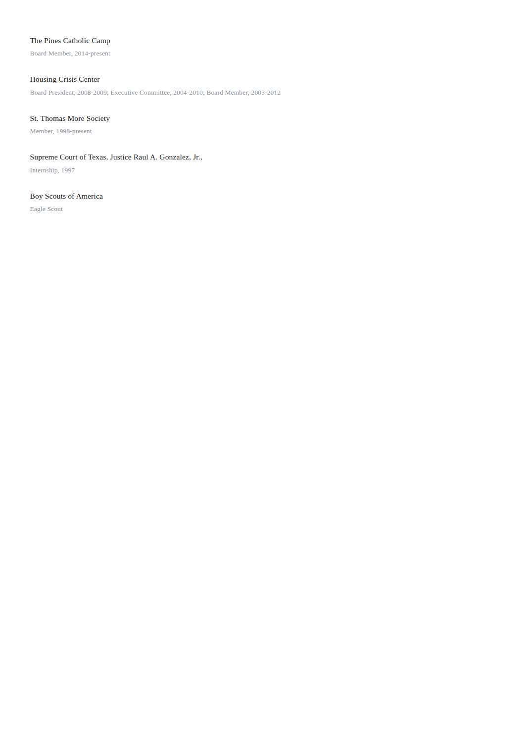The Pines Catholic Camp
Board Member, 2014-present
Housing Crisis Center
Board President, 2008-2009; Executive Committee, 2004-2010; Board Member, 2003-2012
St. Thomas More Society
Member, 1998-present
Supreme Court of Texas, Justice Raul A. Gonzalez, Jr.,
Internship, 1997
Boy Scouts of America
Eagle Scout